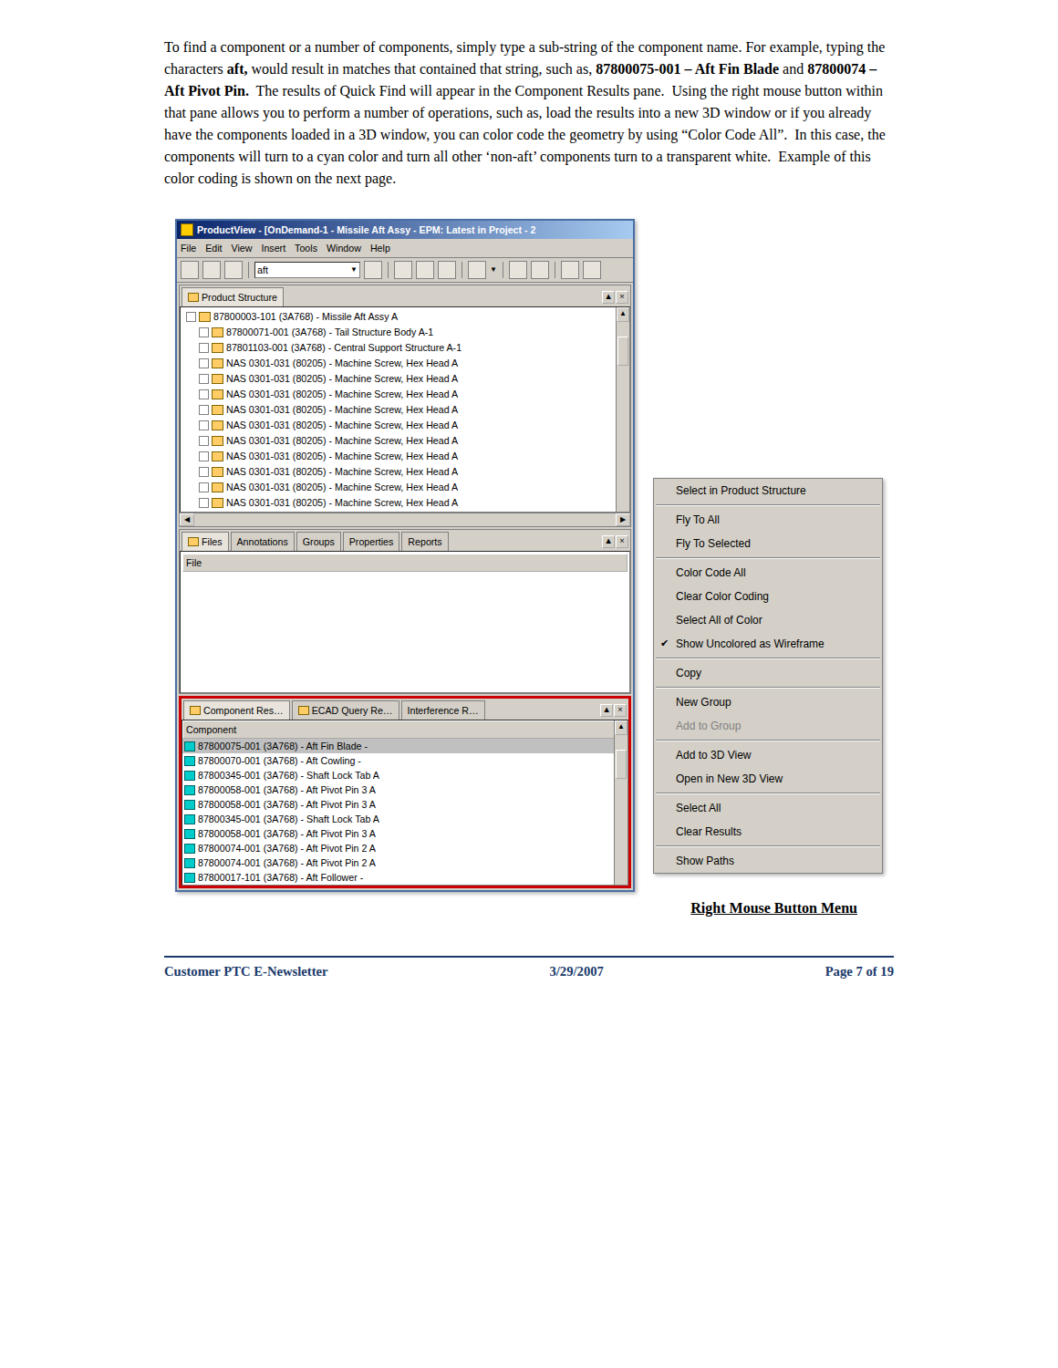To find a component or a number of components, simply type a sub-string of the component name. For example, typing the characters aft, would result in matches that contained that string, such as, 87800075-001 – Aft Fin Blade and 87800074 – Aft Pivot Pin. The results of Quick Find will appear in the Component Results pane. Using the right mouse button within that pane allows you to perform a number of operations, such as, load the results into a new 3D window or if you already have the components loaded in a 3D window, you can color code the geometry by using “Color Code All”. In this case, the components will turn to a cyan color and turn all other ‘non-aft’ components turn to a transparent white. Example of this color coding is shown on the next page.
ProductView - [OnDemand-1 - Missile Aft Assy - EPM: Latest in Project - 2
File Edit View Insert Tools Window Help
aft▼ ▼
Product Structure ▲ ×
▲
87800003-101 (3A768) - Missile Aft Assy A
87800071-001 (3A768) - Tail Structure Body A-1
87801103-001 (3A768) - Central Support Structure A-1
NAS 0301-031 (80205) - Machine Screw, Hex Head A
NAS 0301-031 (80205) - Machine Screw, Hex Head A
NAS 0301-031 (80205) - Machine Screw, Hex Head A
NAS 0301-031 (80205) - Machine Screw, Hex Head A
NAS 0301-031 (80205) - Machine Screw, Hex Head A
NAS 0301-031 (80205) - Machine Screw, Hex Head A
NAS 0301-031 (80205) - Machine Screw, Hex Head A
NAS 0301-031 (80205) - Machine Screw, Hex Head A
NAS 0301-031 (80205) - Machine Screw, Hex Head A
NAS 0301-031 (80205) - Machine Screw, Hex Head A
NAS 0301-031 (80205) - Machine Screw, Hex Head A
◀ ▶
Files Annotations Groups Properties Reports ▲ ×
File
Component Res… ECAD Query Re… Interference R… ▲ ×
▲
Component
87800075-001 (3A768) - Aft Fin Blade -
87800070-001 (3A768) - Aft Cowling -
87800345-001 (3A768) - Shaft Lock Tab A
87800058-001 (3A768) - Aft Pivot Pin 3 A
87800058-001 (3A768) - Aft Pivot Pin 3 A
87800345-001 (3A768) - Shaft Lock Tab A
87800058-001 (3A768) - Aft Pivot Pin 3 A
87800074-001 (3A768) - Aft Pivot Pin 2 A
87800074-001 (3A768) - Aft Pivot Pin 2 A
87800017-101 (3A768) - Aft Follower -
87800060-001 (3A768) - Aft Pivot Pin A
87800074-001 (3A768) - Aft Pivot Pin 2 A
87800075-001 (3A768) - Aft Fin Blade -
87800072-001 (3A768) - Aft Link A
87800072-001 (3A768) - Aft Link A
Select in Product Structure
Fly To All
Fly To Selected
Color Code All
Clear Color Coding
Select All of Color
Show Uncolored as Wireframe
Copy
New Group
Add to Group
Add to 3D View
Open in New 3D View
Select All
Clear Results
Show Paths
Right Mouse Button Menu
Customer PTC E-Newsletter 3/29/2007 Page 7 of 19